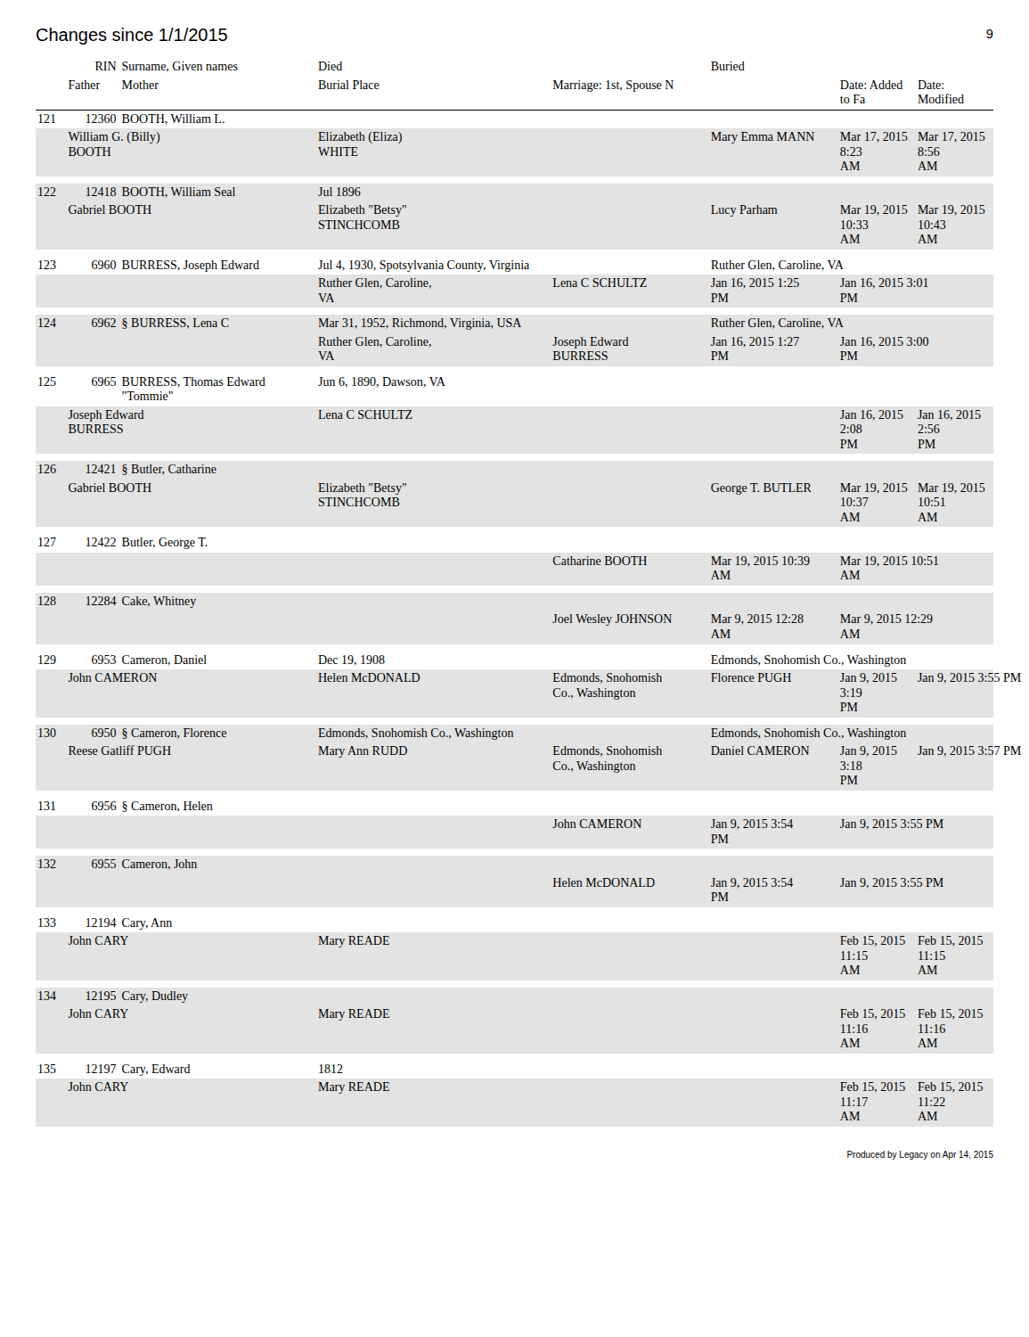Changes since 1/1/2015
9
| | RIN | Surname, Given names | Died | | Buried | | |
| | Father | Mother | Burial Place | Marriage: 1st, Spouse N | Date: Added to Fa | Date: Modified |
| 121 | 12360 | BOOTH, William L. |
| | William G. (Billy) BOOTH | Elizabeth (Eliza) WHITE | | Mary Emma MANN | Mar 17, 2015 8:23 AM | Mar 17, 2015 8:56 AM |
| 122 | 12418 | BOOTH, William Seal | Jul 1896 | | | | |
| | Gabriel BOOTH | Elizabeth "Betsy" STINCHCOMB | | Lucy Parham | Mar 19, 2015 10:33 AM | Mar 19, 2015 10:43 AM |
| 123 | 6960 | BURRESS, Joseph Edward | Jul 4, 1930, Spotsylvania County, Virginia | Ruther Glen, Caroline, VA |
| | | | Ruther Glen, Caroline, VA | Lena C SCHULTZ | Jan 16, 2015 1:25 PM | Jan 16, 2015 3:01 PM |
| 124 | 6962 | § BURRESS, Lena C | Mar 31, 1952, Richmond, Virginia, USA | Ruther Glen, Caroline, VA |
| | | | Ruther Glen, Caroline, VA | Joseph Edward BURRESS | Jan 16, 2015 1:27 PM | Jan 16, 2015 3:00 PM |
| 125 | 6965 | BURRESS, Thomas Edward "Tommie" | Jun 6, 1890, Dawson, VA |
| | Joseph Edward BURRESS | Lena C SCHULTZ | | | Jan 16, 2015 2:08 PM | Jan 16, 2015 2:56 PM |
| 126 | 12421 | § Butler, Catharine |
| | Gabriel BOOTH | Elizabeth "Betsy" STINCHCOMB | | George T. BUTLER | Mar 19, 2015 10:37 AM | Mar 19, 2015 10:51 AM |
| 127 | 12422 | Butler, George T. |
| | | | | Catharine BOOTH | Mar 19, 2015 10:39 AM | Mar 19, 2015 10:51 AM |
| 128 | 12284 | Cake, Whitney |
| | | | | Joel Wesley JOHNSON | Mar 9, 2015 12:28 AM | Mar 9, 2015 12:29 AM |
| 129 | 6953 | Cameron, Daniel | Dec 19, 1908 | | Edmonds, Snohomish Co., Washington |
| | John CAMERON | Helen McDONALD | Edmonds, Snohomish Co., Washington | Florence PUGH | Jan 9, 2015 3:19 PM | Jan 9, 2015 3:55 PM |
| 130 | 6950 | § Cameron, Florence | Edmonds, Snohomish Co., Washington | Edmonds, Snohomish Co., Washington |
| | Reese Gatliff PUGH | Mary Ann RUDD | Edmonds, Snohomish Co., Washington | Daniel CAMERON | Jan 9, 2015 3:18 PM | Jan 9, 2015 3:57 PM |
| 131 | 6956 | § Cameron, Helen |
| | | | | John CAMERON | Jan 9, 2015 3:54 PM | Jan 9, 2015 3:55 PM |
| 132 | 6955 | Cameron, John |
| | | | | Helen McDONALD | Jan 9, 2015 3:54 PM | Jan 9, 2015 3:55 PM |
| 133 | 12194 | Cary, Ann |
| | John CARY | Mary READE | | | Feb 15, 2015 11:15 AM | Feb 15, 2015 11:15 AM |
| 134 | 12195 | Cary, Dudley |
| | John CARY | Mary READE | | | Feb 15, 2015 11:16 AM | Feb 15, 2015 11:16 AM |
| 135 | 12197 | Cary, Edward | 1812 |
| | John CARY | Mary READE | | | Feb 15, 2015 11:17 AM | Feb 15, 2015 11:22 AM |
Produced by Legacy on Apr 14, 2015